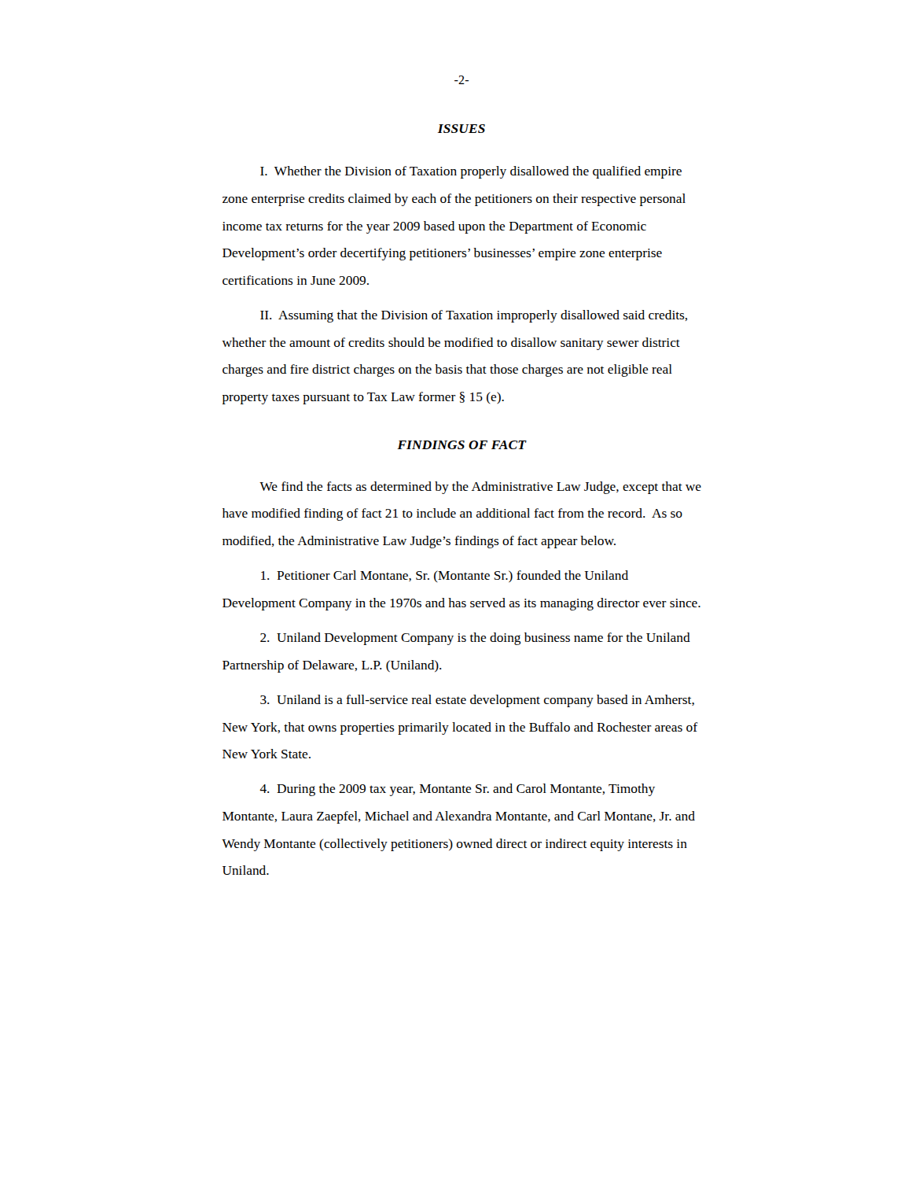-2-
ISSUES
I. Whether the Division of Taxation properly disallowed the qualified empire zone enterprise credits claimed by each of the petitioners on their respective personal income tax returns for the year 2009 based upon the Department of Economic Development’s order decertifying petitioners’ businesses’ empire zone enterprise certifications in June 2009.
II. Assuming that the Division of Taxation improperly disallowed said credits, whether the amount of credits should be modified to disallow sanitary sewer district charges and fire district charges on the basis that those charges are not eligible real property taxes pursuant to Tax Law former § 15 (e).
FINDINGS OF FACT
We find the facts as determined by the Administrative Law Judge, except that we have modified finding of fact 21 to include an additional fact from the record. As so modified, the Administrative Law Judge’s findings of fact appear below.
1. Petitioner Carl Montane, Sr. (Montante Sr.) founded the Uniland Development Company in the 1970s and has served as its managing director ever since.
2. Uniland Development Company is the doing business name for the Uniland Partnership of Delaware, L.P. (Uniland).
3. Uniland is a full-service real estate development company based in Amherst, New York, that owns properties primarily located in the Buffalo and Rochester areas of New York State.
4. During the 2009 tax year, Montante Sr. and Carol Montante, Timothy Montante, Laura Zaepfel, Michael and Alexandra Montante, and Carl Montane, Jr. and Wendy Montante (collectively petitioners) owned direct or indirect equity interests in Uniland.